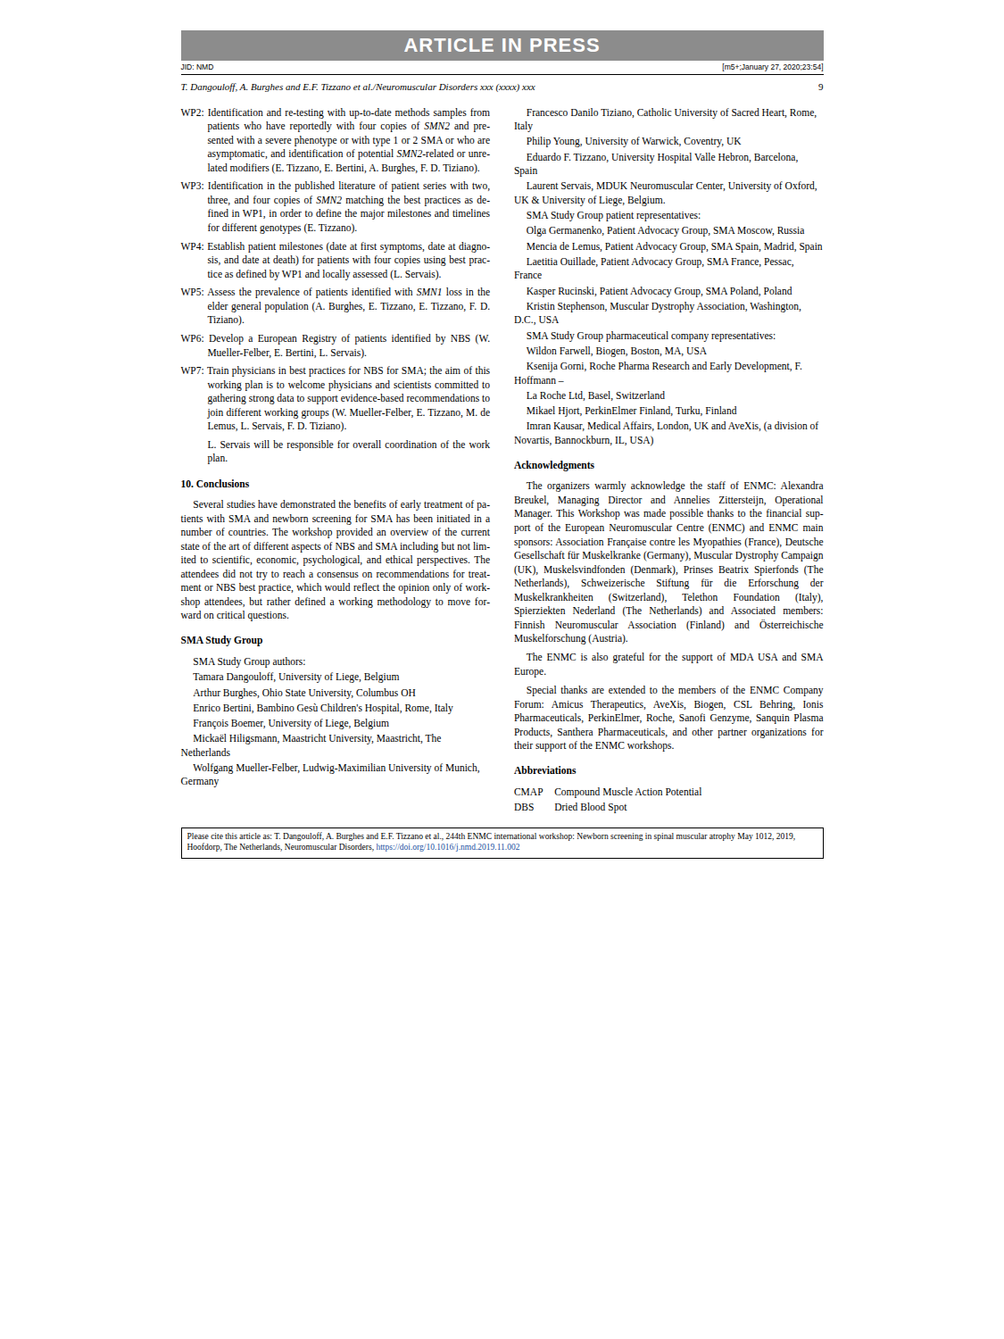ARTICLE IN PRESS
JID: NMD [m5+;January 27, 2020;23:54]
T. Dangouloff, A. Burghes and E.F. Tizzano et al./Neuromuscular Disorders xxx (xxxx) xxx 9
WP2: Identification and re-testing with up-to-date methods samples from patients who have reportedly with four copies of SMN2 and presented with a severe phenotype or with type 1 or 2 SMA or who are asymptomatic, and identification of potential SMN2-related or unrelated modifiers (E. Tizzano, E. Bertini, A. Burghes, F. D. Tiziano).
WP3: Identification in the published literature of patient series with two, three, and four copies of SMN2 matching the best practices as defined in WP1, in order to define the major milestones and timelines for different genotypes (E. Tizzano).
WP4: Establish patient milestones (date at first symptoms, date at diagnosis, and date at death) for patients with four copies using best practice as defined by WP1 and locally assessed (L. Servais).
WP5: Assess the prevalence of patients identified with SMN1 loss in the elder general population (A. Burghes, E. Tizzano, E. Tizzano, F. D. Tiziano).
WP6: Develop a European Registry of patients identified by NBS (W. Mueller-Felber, E. Bertini, L. Servais).
WP7: Train physicians in best practices for NBS for SMA; the aim of this working plan is to welcome physicians and scientists committed to gathering strong data to support evidence-based recommendations to join different working groups (W. Mueller-Felber, E. Tizzano, M. de Lemus, L. Servais, F. D. Tiziano).
L. Servais will be responsible for overall coordination of the work plan.
10. Conclusions
Several studies have demonstrated the benefits of early treatment of patients with SMA and newborn screening for SMA has been initiated in a number of countries. The workshop provided an overview of the current state of the art of different aspects of NBS and SMA including but not limited to scientific, economic, psychological, and ethical perspectives. The attendees did not try to reach a consensus on recommendations for treatment or NBS best practice, which would reflect the opinion only of workshop attendees, but rather defined a working methodology to move forward on critical questions.
SMA Study Group
SMA Study Group authors:
Tamara Dangouloff, University of Liege, Belgium
Arthur Burghes, Ohio State University, Columbus OH
Enrico Bertini, Bambino Gesù Children's Hospital, Rome, Italy
François Boemer, University of Liege, Belgium
Mickaël Hiligsmann, Maastricht University, Maastricht, The Netherlands
Wolfgang Mueller-Felber, Ludwig-Maximilian University of Munich, Germany
Francesco Danilo Tiziano, Catholic University of Sacred Heart, Rome, Italy
Philip Young, University of Warwick, Coventry, UK
Eduardo F. Tizzano, University Hospital Valle Hebron, Barcelona, Spain
Laurent Servais, MDUK Neuromuscular Center, University of Oxford, UK & University of Liege, Belgium.
SMA Study Group patient representatives:
Olga Germanenko, Patient Advocacy Group, SMA Moscow, Russia
Mencia de Lemus, Patient Advocacy Group, SMA Spain, Madrid, Spain
Laetitia Ouillade, Patient Advocacy Group, SMA France, Pessac, France
Kasper Rucinski, Patient Advocacy Group, SMA Poland, Poland
Kristin Stephenson, Muscular Dystrophy Association, Washington, D.C., USA
SMA Study Group pharmaceutical company representatives:
Wildon Farwell, Biogen, Boston, MA, USA
Ksenija Gorni, Roche Pharma Research and Early Development, F. Hoffmann –
La Roche Ltd, Basel, Switzerland
Mikael Hjort, PerkinElmer Finland, Turku, Finland
Imran Kausar, Medical Affairs, London, UK and AveXis, (a division of Novartis, Bannockburn, IL, USA)
Acknowledgments
The organizers warmly acknowledge the staff of ENMC: Alexandra Breukel, Managing Director and Annelies Zittersteijn, Operational Manager. This Workshop was made possible thanks to the financial support of the European Neuromuscular Centre (ENMC) and ENMC main sponsors: Association Française contre les Myopathies (France), Deutsche Gesellschaft für Muskelkranke (Germany), Muscular Dystrophy Campaign (UK), Muskelsvindfonden (Denmark), Prinses Beatrix Spierfonds (The Netherlands), Schweizerische Stiftung für die Erforschung der Muskelkrankheiten (Switzerland), Telethon Foundation (Italy), Spierziekten Nederland (The Netherlands) and Associated members: Finnish Neuromuscular Association (Finland) and Österreichische Muskelforschung (Austria).
The ENMC is also grateful for the support of MDA USA and SMA Europe.
Special thanks are extended to the members of the ENMC Company Forum: Amicus Therapeutics, AveXis, Biogen, CSL Behring, Ionis Pharmaceuticals, PerkinElmer, Roche, Sanofi Genzyme, Sanquin Plasma Products, Santhera Pharmaceuticals, and other partner organizations for their support of the ENMC workshops.
Abbreviations
| CMAP | Compound Muscle Action Potential |
| DBS | Dried Blood Spot |
Please cite this article as: T. Dangouloff, A. Burghes and E.F. Tizzano et al., 244th ENMC international workshop: Newborn screening in spinal muscular atrophy May 1012, 2019, Hoofdorp, The Netherlands, Neuromuscular Disorders, https://doi.org/10.1016/j.nmd.2019.11.002